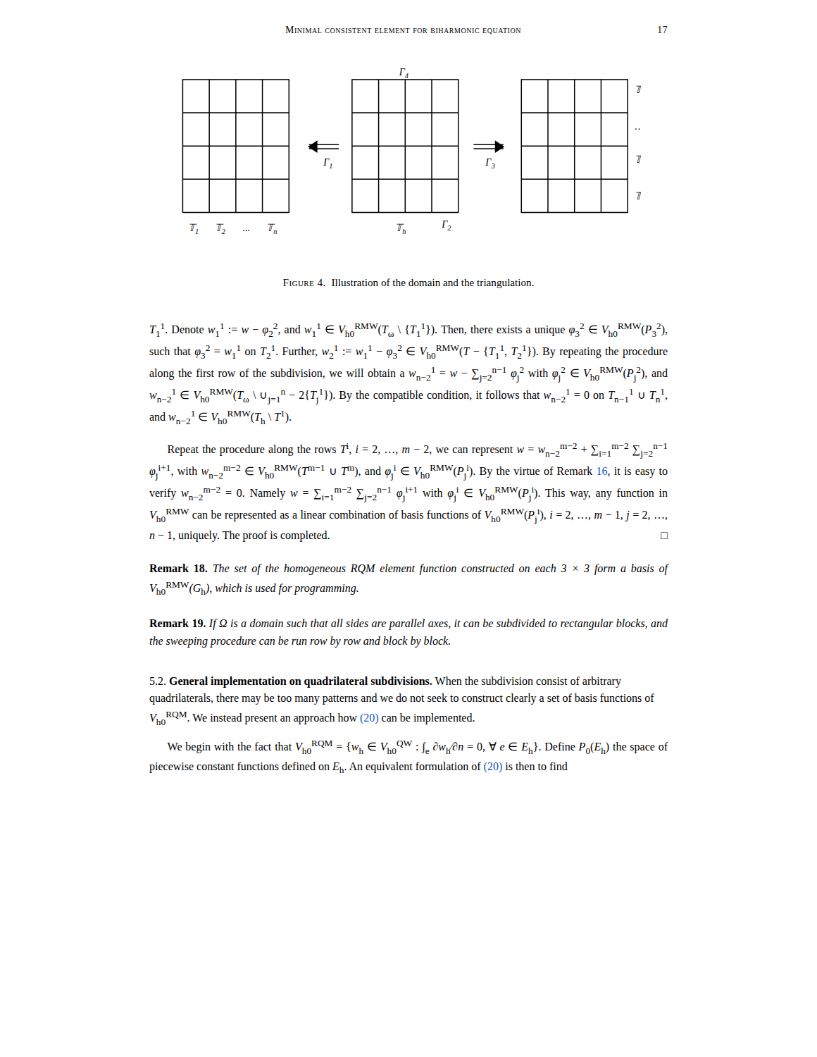Minimal consistent element for biharmonic equation 17
Γ4 Γ1 Γ3 Γ2 𝕋1 𝕋2 ... 𝕋n 𝕋h 𝕋1 … 𝕋m−1 𝕋m
Figure 4. Illustration of the domain and the triangulation.
T11. Denote w11 := w − φ22, and w11 ∈ Vh0RMW(Tω \ {T11}). Then, there exists a unique φ32 ∈ Vh0RMW(P32), such that φ32 = w11 on T21. Further, w21 := w11 − φ32 ∈ Vh0RMW(T − {T11, T21}). By repeating the procedure along the first row of the subdivision, we will obtain a wn−21 = w − ∑j=2n−1 φj2 with φj2 ∈ Vh0RMW(Pj2), and wn−21 ∈ Vh0RMW(Tω \ ∪j=1n − 2{Tj1}). By the compatible condition, it follows that wn−21 = 0 on Tn−11 ∪ Tn1, and wn−21 ∈ Vh0RMW(Th \ T1).
Repeat the procedure along the rows Ti, i = 2, …, m − 2, we can represent w = wn−2m−2 + ∑i=1m−2 ∑j=2n−1 φji+1, with wn−2m−2 ∈ Vh0RMW(Tm−1 ∪ Tm), and φji ∈ Vh0RMW(Pji). By the virtue of Remark 16, it is easy to verify wn−2m−2 = 0. Namely w = ∑i=1m−2 ∑j=2n−1 φji+1 with φji ∈ Vh0RMW(Pji). This way, any function in Vh0RMW can be represented as a linear combination of basis functions of Vh0RMW(Pji), i = 2, …, m − 1, j = 2, …, n − 1, uniquely. The proof is completed. □
Remark 18. The set of the homogeneous RQM element function constructed on each 3 × 3 form a basis of Vh0RMW(Gh), which is used for programming.
Remark 19. If Ω is a domain such that all sides are parallel axes, it can be subdivided to rectangular blocks, and the sweeping procedure can be run row by row and block by block.
5.2. General implementation on quadrilateral subdivisions. When the subdivision consist of arbitrary quadrilaterals, there may be too many patterns and we do not seek to construct clearly a set of basis functions of Vh0RQM. We instead present an approach how (20) can be implemented.
We begin with the fact that Vh0RQM = {wh ∈ Vh0QW : ∫e ∂wh⁄∂n = 0, ∀ e ∈ Eh}. Define P0(Eh) the space of piecewise constant functions defined on Eh. An equivalent formulation of (20) is then to find